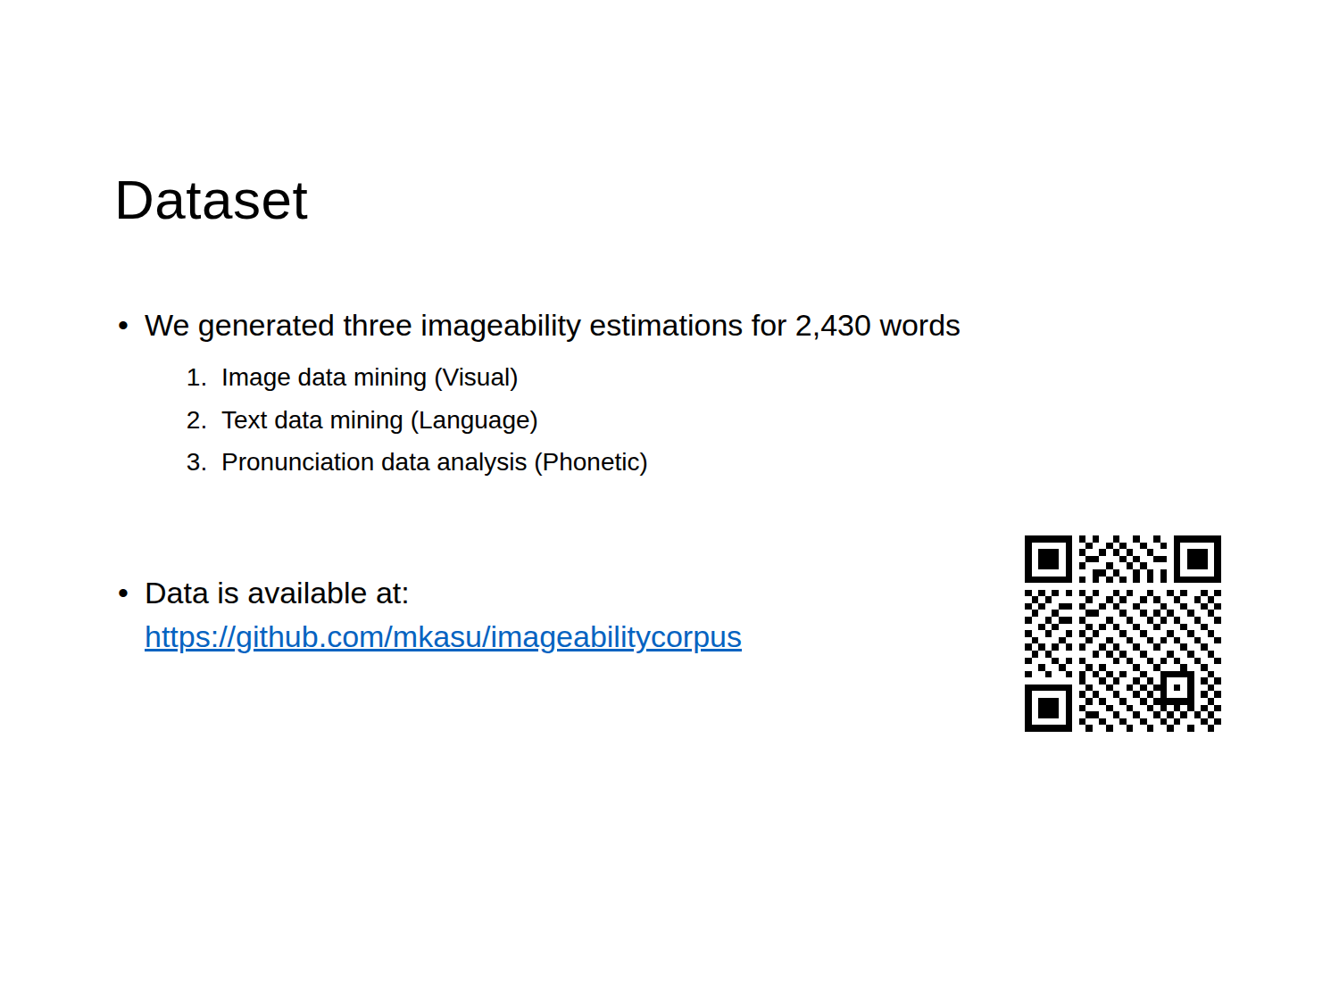Dataset
We generated three imageability estimations for 2,430 words
Image data mining (Visual)
Text data mining (Language)
Pronunciation data analysis (Phonetic)
Data is available at:
https://github.com/mkasu/imageabilitycorpus